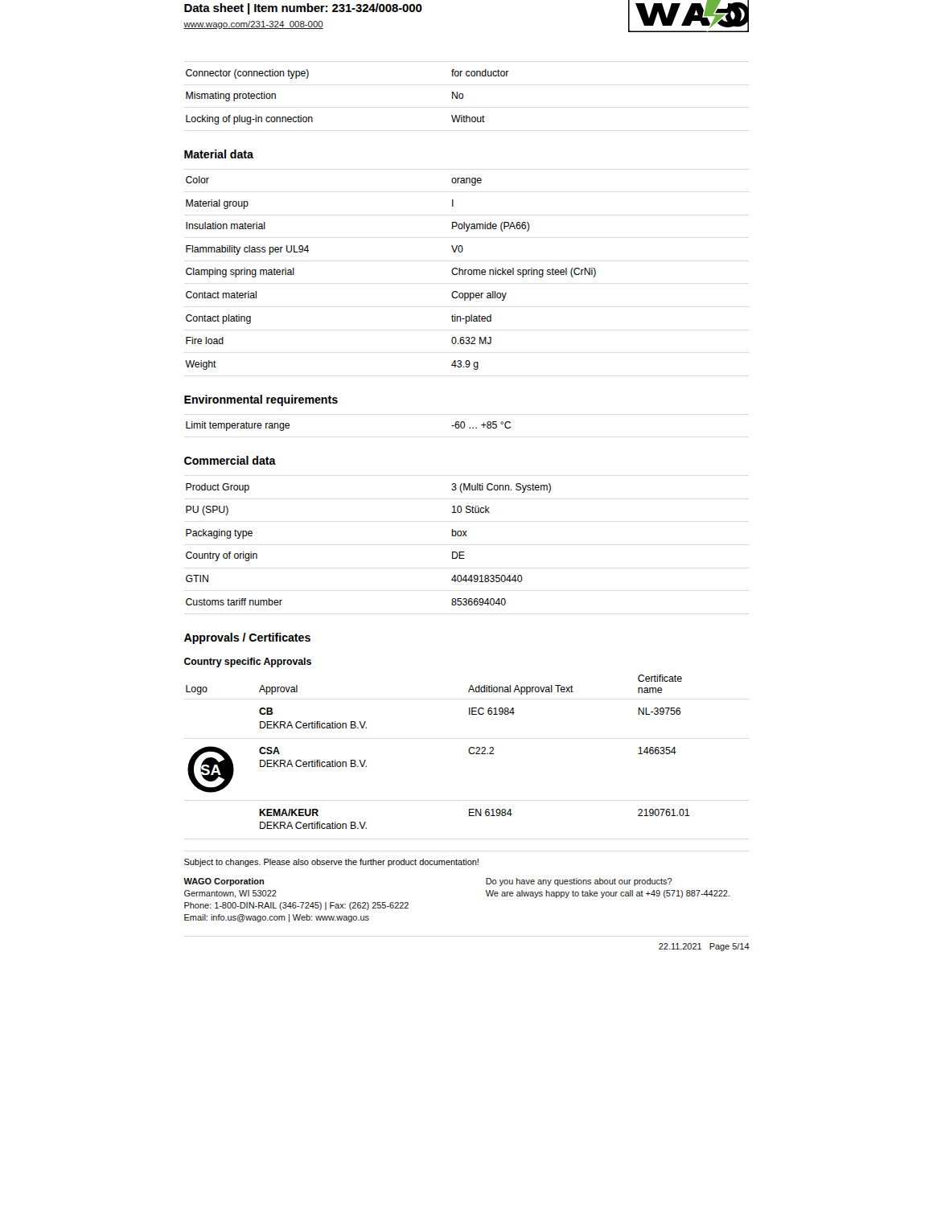Data sheet | Item number: 231-324/008-000
www.wago.com/231-324_008-000
| Connector (connection type) | for conductor |
| Mismating protection | No |
| Locking of plug-in connection | Without |
Material data
| Color | orange |
| Material group | I |
| Insulation material | Polyamide (PA66) |
| Flammability class per UL94 | V0 |
| Clamping spring material | Chrome nickel spring steel (CrNi) |
| Contact material | Copper alloy |
| Contact plating | tin-plated |
| Fire load | 0.632 MJ |
| Weight | 43.9 g |
Environmental requirements
| Limit temperature range | -60 … +85 °C |
Commercial data
| Product Group | 3 (Multi Conn. System) |
| PU (SPU) | 10 Stück |
| Packaging type | box |
| Country of origin | DE |
| GTIN | 4044918350440 |
| Customs tariff number | 8536694040 |
Approvals / Certificates
Country specific Approvals
| Logo | Approval | Additional Approval Text | Certificate name |
| --- | --- | --- | --- |
| | CB DEKRA Certification B.V. | IEC 61984 | NL-39756 |
| SA | CSA DEKRA Certification B.V. | C22.2 | 1466354 |
| | KEMA/KEUR DEKRA Certification B.V. | EN 61984 | 2190761.01 |
Subject to changes. Please also observe the further product documentation!
WAGO Corporation
Germantown, WI 53022
Phone: 1-800-DIN-RAIL (346-7245) | Fax: (262) 255-6222
Email: info.us@wago.com | Web: www.wago.us
Do you have any questions about our products?
We are always happy to take your call at +49 (571) 887-44222.
22.11.2021 Page 5/14